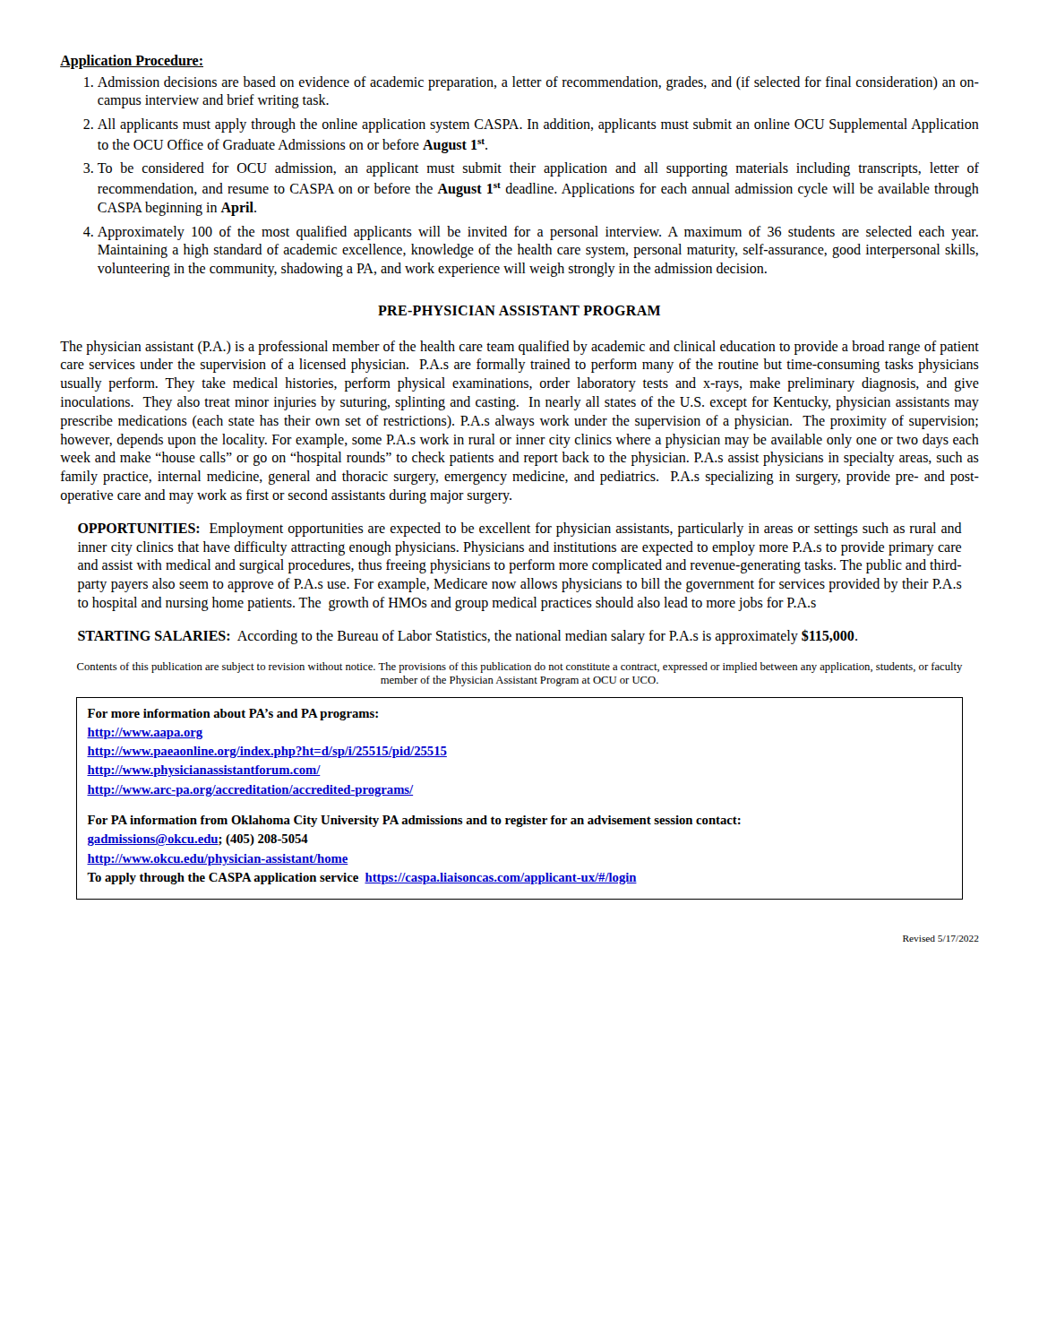Application Procedure:
Admission decisions are based on evidence of academic preparation, a letter of recommendation, grades, and (if selected for final consideration) an on-campus interview and brief writing task.
All applicants must apply through the online application system CASPA. In addition, applicants must submit an online OCU Supplemental Application to the OCU Office of Graduate Admissions on or before August 1st.
To be considered for OCU admission, an applicant must submit their application and all supporting materials including transcripts, letter of recommendation, and resume to CASPA on or before the August 1st deadline. Applications for each annual admission cycle will be available through CASPA beginning in April.
Approximately 100 of the most qualified applicants will be invited for a personal interview. A maximum of 36 students are selected each year. Maintaining a high standard of academic excellence, knowledge of the health care system, personal maturity, self-assurance, good interpersonal skills, volunteering in the community, shadowing a PA, and work experience will weigh strongly in the admission decision.
PRE-PHYSICIAN ASSISTANT PROGRAM
The physician assistant (P.A.) is a professional member of the health care team qualified by academic and clinical education to provide a broad range of patient care services under the supervision of a licensed physician. P.A.s are formally trained to perform many of the routine but time-consuming tasks physicians usually perform. They take medical histories, perform physical examinations, order laboratory tests and x-rays, make preliminary diagnosis, and give inoculations. They also treat minor injuries by suturing, splinting and casting. In nearly all states of the U.S. except for Kentucky, physician assistants may prescribe medications (each state has their own set of restrictions). P.A.s always work under the supervision of a physician. The proximity of supervision; however, depends upon the locality. For example, some P.A.s work in rural or inner city clinics where a physician may be available only one or two days each week and make “house calls” or go on “hospital rounds” to check patients and report back to the physician. P.A.s assist physicians in specialty areas, such as family practice, internal medicine, general and thoracic surgery, emergency medicine, and pediatrics. P.A.s specializing in surgery, provide pre- and post-operative care and may work as first or second assistants during major surgery.
OPPORTUNITIES: Employment opportunities are expected to be excellent for physician assistants, particularly in areas or settings such as rural and inner city clinics that have difficulty attracting enough physicians. Physicians and institutions are expected to employ more P.A.s to provide primary care and assist with medical and surgical procedures, thus freeing physicians to perform more complicated and revenue-generating tasks. The public and third-party payers also seem to approve of P.A.s use. For example, Medicare now allows physicians to bill the government for services provided by their P.A.s to hospital and nursing home patients. The growth of HMOs and group medical practices should also lead to more jobs for P.A.s
STARTING SALARIES: According to the Bureau of Labor Statistics, the national median salary for P.A.s is approximately $115,000.
Contents of this publication are subject to revision without notice. The provisions of this publication do not constitute a contract, expressed or implied between any application, students, or faculty member of the Physician Assistant Program at OCU or UCO.
For more information about PA’s and PA programs:
http://www.aapa.org
http://www.paeaonline.org/index.php?ht=d/sp/i/25515/pid/25515
http://www.physicianassistantforum.com/
http://www.arc-pa.org/accreditation/accredited-programs/
For PA information from Oklahoma City University PA admissions and to register for an advisement session contact:
gadmissions@okcu.edu; (405) 208-5054
http://www.okcu.edu/physician-assistant/home
To apply through the CASPA application service https://caspa.liaisoncas.com/applicant-ux/#/login
Revised 5/17/2022